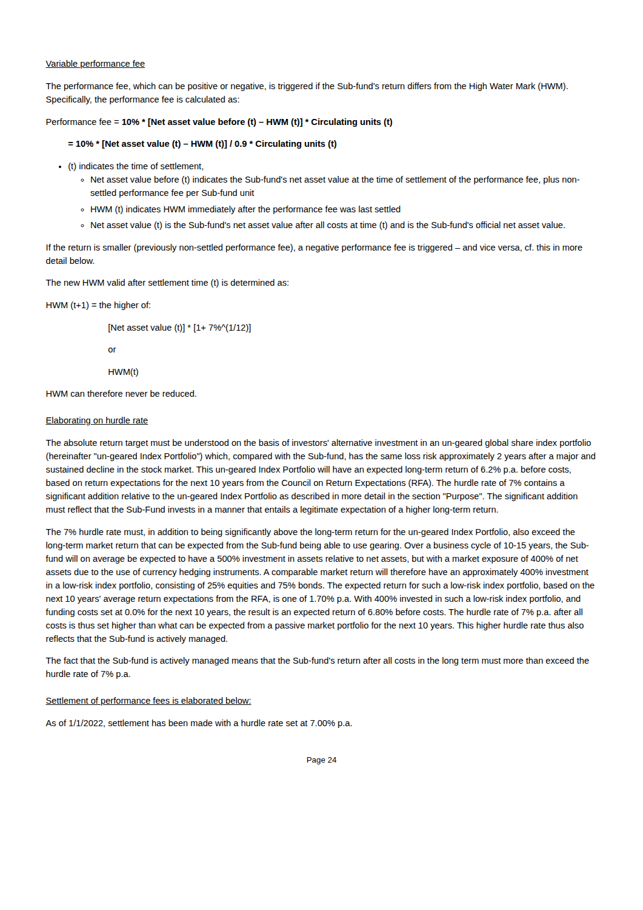Variable performance fee
The performance fee, which can be positive or negative, is triggered if the Sub-fund's return differs from the High Water Mark (HWM). Specifically, the performance fee is calculated as:
Performance fee = 10% * [Net asset value before (t) – HWM (t)] * Circulating units (t)
= 10% * [Net asset value (t) – HWM (t)] / 0.9 * Circulating units (t)
(t) indicates the time of settlement,
Net asset value before (t) indicates the Sub-fund's net asset value at the time of settlement of the performance fee, plus non-settled performance fee per Sub-fund unit
HWM (t) indicates HWM immediately after the performance fee was last settled
Net asset value (t) is the Sub-fund's net asset value after all costs at time (t) and is the Sub-fund's official net asset value.
If the return is smaller (previously non-settled performance fee), a negative performance fee is triggered – and vice versa, cf. this in more detail below.
The new HWM valid after settlement time (t) is determined as:
HWM (t+1) = the higher of:
[Net asset value (t)] * [1+ 7%^(1/12)]
or
HWM(t)
HWM can therefore never be reduced.
Elaborating on hurdle rate
The absolute return target must be understood on the basis of investors' alternative investment in an un-geared global share index portfolio (hereinafter "un-geared Index Portfolio") which, compared with the Sub-fund, has the same loss risk approximately 2 years after a major and sustained decline in the stock market. This un-geared Index Portfolio will have an expected long-term return of 6.2% p.a. before costs, based on return expectations for the next 10 years from the Council on Return Expectations (RFA). The hurdle rate of 7% contains a significant addition relative to the un-geared Index Portfolio as described in more detail in the section "Purpose". The significant addition must reflect that the Sub-Fund invests in a manner that entails a legitimate expectation of a higher long-term return.
The 7% hurdle rate must, in addition to being significantly above the long-term return for the un-geared Index Portfolio, also exceed the long-term market return that can be expected from the Sub-fund being able to use gearing. Over a business cycle of 10-15 years, the Sub-fund will on average be expected to have a 500% investment in assets relative to net assets, but with a market exposure of 400% of net assets due to the use of currency hedging instruments. A comparable market return will therefore have an approximately 400% investment in a low-risk index portfolio, consisting of 25% equities and 75% bonds. The expected return for such a low-risk index portfolio, based on the next 10 years' average return expectations from the RFA, is one of 1.70% p.a. With 400% invested in such a low-risk index portfolio, and funding costs set at 0.0% for the next 10 years, the result is an expected return of 6.80% before costs. The hurdle rate of 7% p.a. after all costs is thus set higher than what can be expected from a passive market portfolio for the next 10 years. This higher hurdle rate thus also reflects that the Sub-fund is actively managed.
The fact that the Sub-fund is actively managed means that the Sub-fund's return after all costs in the long term must more than exceed the hurdle rate of 7% p.a.
Settlement of performance fees is elaborated below:
As of 1/1/2022, settlement has been made with a hurdle rate set at 7.00% p.a.
Page 24